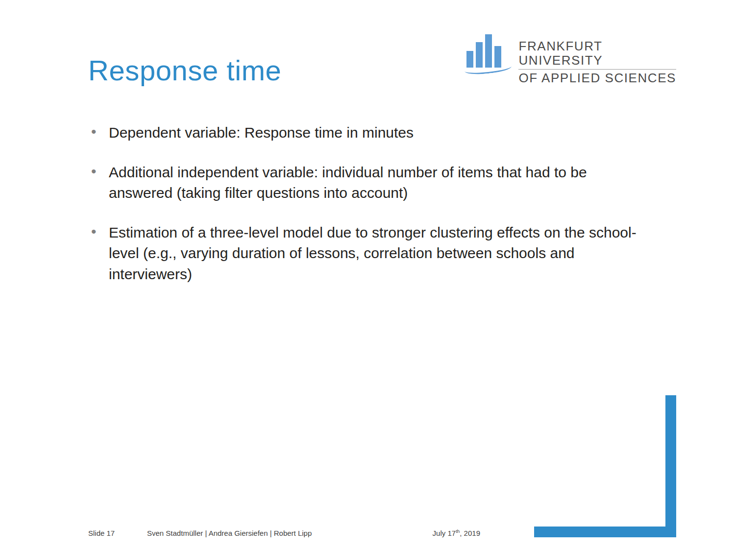FRANKFURT UNIVERSITY OF APPLIED SCIENCES
Response time
Dependent variable: Response time in minutes
Additional independent variable: individual number of items that had to be answered (taking filter questions into account)
Estimation of a three-level model due to stronger clustering effects on the school-level (e.g., varying duration of lessons, correlation between schools and interviewers)
Slide 17
Sven Stadtmüller | Andrea Giersiefen | Robert Lipp
July 17th, 2019